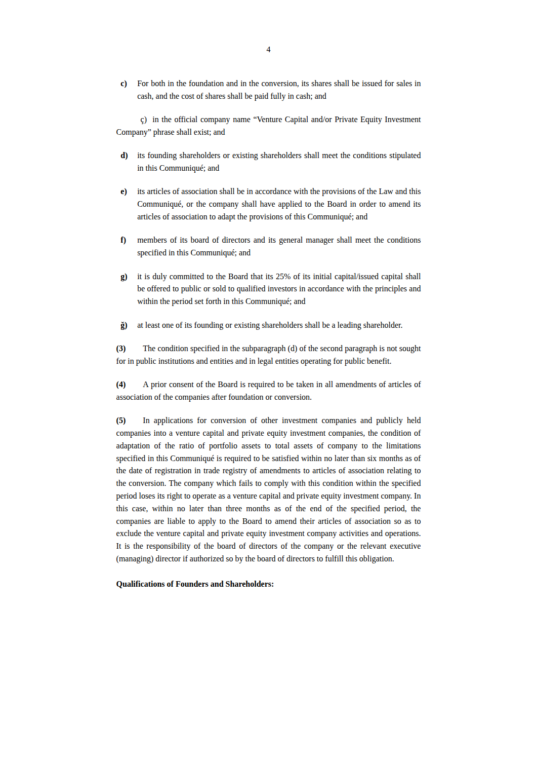4
c) For both in the foundation and in the conversion, its shares shall be issued for sales in cash, and the cost of shares shall be paid fully in cash; and
ç) in the official company name “Venture Capital and/or Private Equity Investment Company” phrase shall exist; and
d) its founding shareholders or existing shareholders shall meet the conditions stipulated in this Communiqué; and
e) its articles of association shall be in accordance with the provisions of the Law and this Communiqué, or the company shall have applied to the Board in order to amend its articles of association to adapt the provisions of this Communiqué; and
f) members of its board of directors and its general manager shall meet the conditions specified in this Communiqué; and
g) it is duly committed to the Board that its 25% of its initial capital/issued capital shall be offered to public or sold to qualified investors in accordance with the principles and within the period set forth in this Communiqué; and
ğ) at least one of its founding or existing shareholders shall be a leading shareholder.
(3) The condition specified in the subparagraph (d) of the second paragraph is not sought for in public institutions and entities and in legal entities operating for public benefit.
(4) A prior consent of the Board is required to be taken in all amendments of articles of association of the companies after foundation or conversion.
(5) In applications for conversion of other investment companies and publicly held companies into a venture capital and private equity investment companies, the condition of adaptation of the ratio of portfolio assets to total assets of company to the limitations specified in this Communiqué is required to be satisfied within no later than six months as of the date of registration in trade registry of amendments to articles of association relating to the conversion. The company which fails to comply with this condition within the specified period loses its right to operate as a venture capital and private equity investment company. In this case, within no later than three months as of the end of the specified period, the companies are liable to apply to the Board to amend their articles of association so as to exclude the venture capital and private equity investment company activities and operations. It is the responsibility of the board of directors of the company or the relevant executive (managing) director if authorized so by the board of directors to fulfill this obligation.
Qualifications of Founders and Shareholders: